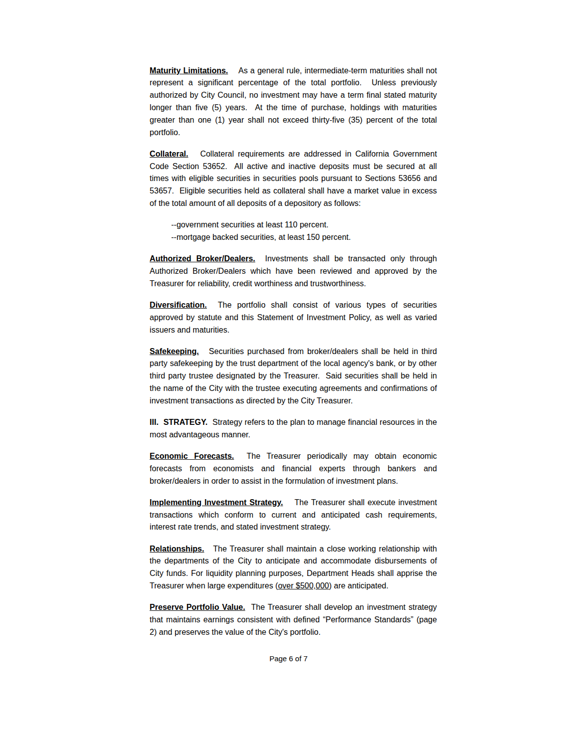Maturity Limitations. As a general rule, intermediate-term maturities shall not represent a significant percentage of the total portfolio. Unless previously authorized by City Council, no investment may have a term final stated maturity longer than five (5) years. At the time of purchase, holdings with maturities greater than one (1) year shall not exceed thirty-five (35) percent of the total portfolio.
Collateral. Collateral requirements are addressed in California Government Code Section 53652. All active and inactive deposits must be secured at all times with eligible securities in securities pools pursuant to Sections 53656 and 53657. Eligible securities held as collateral shall have a market value in excess of the total amount of all deposits of a depository as follows:
--government securities at least 110 percent.
--mortgage backed securities, at least 150 percent.
Authorized Broker/Dealers. Investments shall be transacted only through Authorized Broker/Dealers which have been reviewed and approved by the Treasurer for reliability, credit worthiness and trustworthiness.
Diversification. The portfolio shall consist of various types of securities approved by statute and this Statement of Investment Policy, as well as varied issuers and maturities.
Safekeeping. Securities purchased from broker/dealers shall be held in third party safekeeping by the trust department of the local agency's bank, or by other third party trustee designated by the Treasurer. Said securities shall be held in the name of the City with the trustee executing agreements and confirmations of investment transactions as directed by the City Treasurer.
III. STRATEGY. Strategy refers to the plan to manage financial resources in the most advantageous manner.
Economic Forecasts. The Treasurer periodically may obtain economic forecasts from economists and financial experts through bankers and broker/dealers in order to assist in the formulation of investment plans.
Implementing Investment Strategy. The Treasurer shall execute investment transactions which conform to current and anticipated cash requirements, interest rate trends, and stated investment strategy.
Relationships. The Treasurer shall maintain a close working relationship with the departments of the City to anticipate and accommodate disbursements of City funds. For liquidity planning purposes, Department Heads shall apprise the Treasurer when large expenditures (over $500,000) are anticipated.
Preserve Portfolio Value. The Treasurer shall develop an investment strategy that maintains earnings consistent with defined “Performance Standards” (page 2) and preserves the value of the City's portfolio.
Page 6 of 7